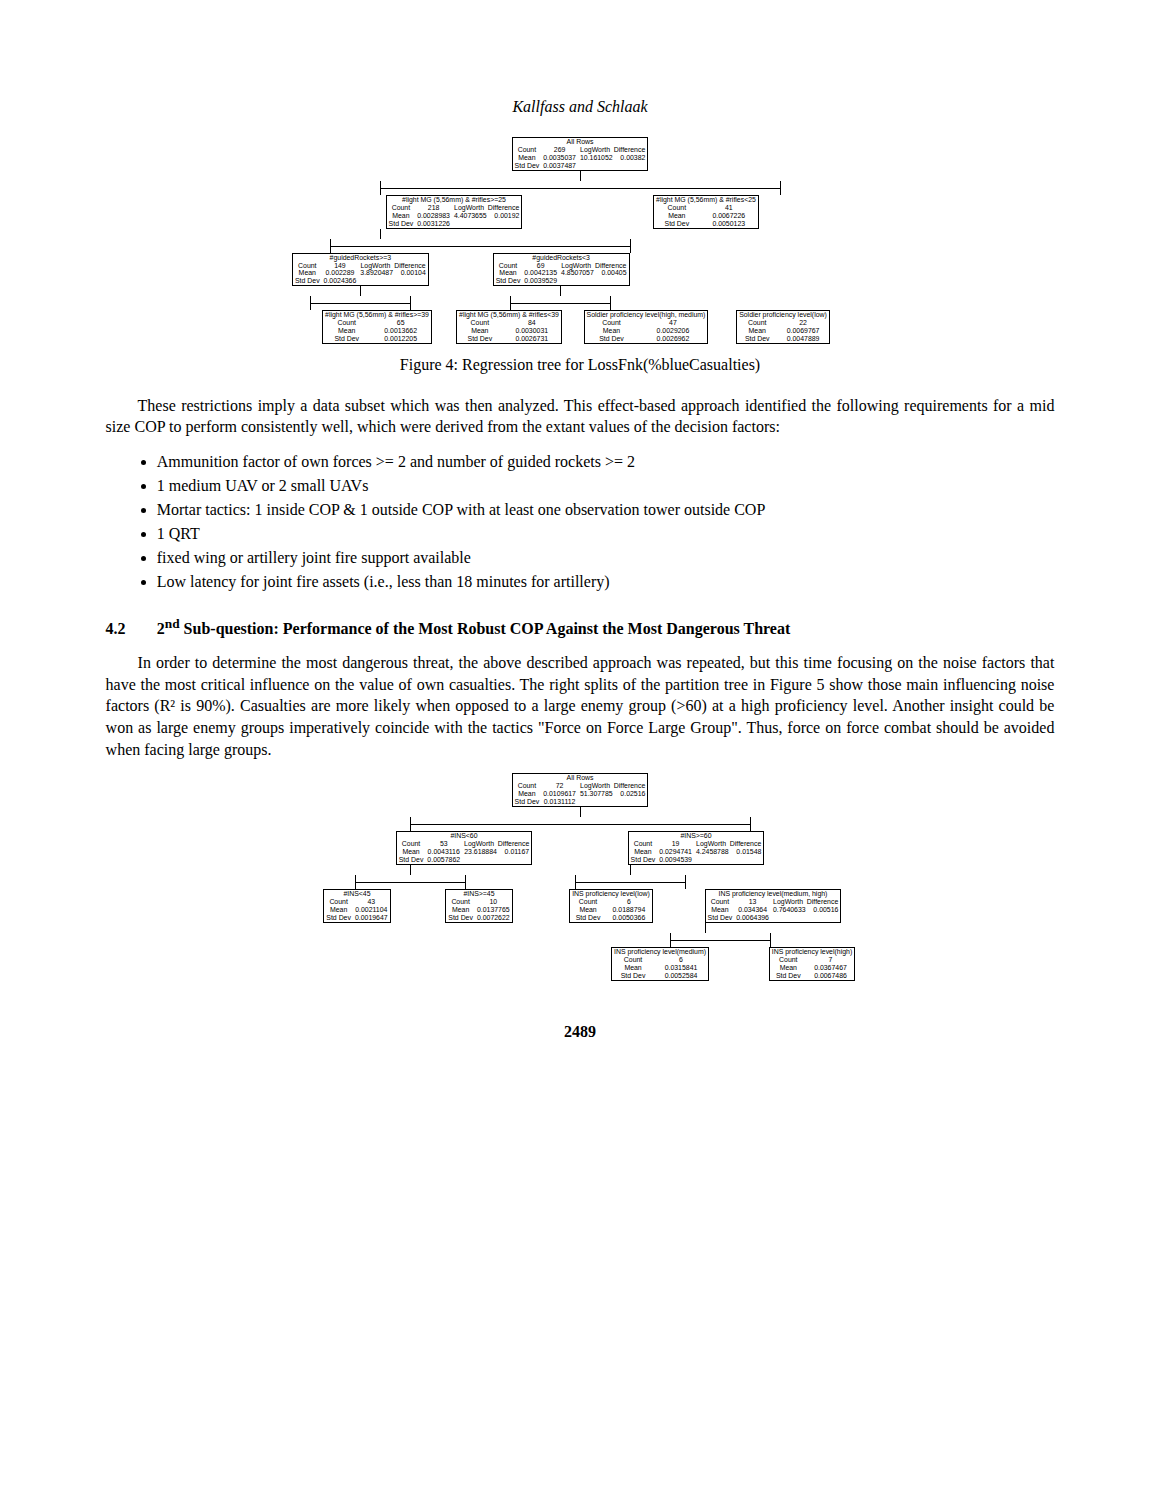Kallfass and Schlaak
| All Rows |
| Count | 269 | LogWorth Difference |
| Mean | 0.0035037 | 10.161052 0.00382 |
| Std Dev | 0.0037487 | |
| #light MG (5,56mm) & #rifles>=25 |
| Count | 218 | LogWorth Difference |
| Mean | 0.0028983 | 4.4073655 0.00192 |
| Std Dev | 0.0031226 | |
| #light MG (5,56mm) & #rifles<25 |
| Count | 41 |
| Mean | 0.0067226 |
| Std Dev | 0.0050123 |
| #guidedRockets>=3 |
| Count | 149 | LogWorth Difference |
| Mean | 0.002289 | 3.8920487 0.00104 |
| Std Dev | 0.0024366 | |
| #guidedRockets<3 |
| Count | 69 | LogWorth Difference |
| Mean | 0.0042135 | 4.8507057 0.00405 |
| Std Dev | 0.0039529 | |
| #light MG (5,56mm) & #rifles>=39 |
| Count | 65 |
| Mean | 0.0013662 |
| Std Dev | 0.0012205 |
| #light MG (5,56mm) & #rifles<39 |
| Count | 84 |
| Mean | 0.0030031 |
| Std Dev | 0.0026731 |
| Soldier proficiency level(high, medium) |
| Count | 47 |
| Mean | 0.0029206 |
| Std Dev | 0.0026962 |
| Soldier proficiency level(low) |
| Count | 22 |
| Mean | 0.0069767 |
| Std Dev | 0.0047889 |
Figure 4: Regression tree for LossFnk(%blueCasualties)
These restrictions imply a data subset which was then analyzed. This effect-based approach identified the following requirements for a mid size COP to perform consistently well, which were derived from the extant values of the decision factors:
Ammunition factor of own forces >= 2 and number of guided rockets >= 2
1 medium UAV or 2 small UAVs
Mortar tactics: 1 inside COP & 1 outside COP with at least one observation tower outside COP
1 QRT
fixed wing or artillery joint fire support available
Low latency for joint fire assets (i.e., less than 18 minutes for artillery)
4.22nd Sub-question: Performance of the Most Robust COP Against the Most Dangerous Threat
In order to determine the most dangerous threat, the above described approach was repeated, but this time focusing on the noise factors that have the most critical influence on the value of own casualties. The right splits of the partition tree in Figure 5 show those main influencing noise factors (R² is 90%). Casualties are more likely when opposed to a large enemy group (>60) at a high proficiency level. Another insight could be won as large enemy groups imperatively coincide with the tactics "Force on Force Large Group". Thus, force on force combat should be avoided when facing large groups.
| All Rows |
| Count | 72 | LogWorth Difference |
| Mean | 0.0109617 | 51.307785 0.02516 |
| Std Dev | 0.0131112 | |
| #INS<60 |
| Count | 53 | LogWorth Difference |
| Mean | 0.0043116 | 23.618884 0.01167 |
| Std Dev | 0.0057862 | |
| #INS>=60 |
| Count | 19 | LogWorth Difference |
| Mean | 0.0294741 | 4.2458788 0.01548 |
| Std Dev | 0.0094539 | |
| #INS<45 |
| Count | 43 |
| Mean | 0.0021104 |
| Std Dev | 0.0019647 |
| #INS>=45 |
| Count | 10 |
| Mean | 0.0137765 |
| Std Dev | 0.0072622 |
| INS proficiency level(low) |
| Count | 6 |
| Mean | 0.0188794 |
| Std Dev | 0.0050366 |
| INS proficiency level(medium, high) |
| Count | 13 | LogWorth Difference |
| Mean | 0.034364 | 0.7640633 0.00516 |
| Std Dev | 0.0064396 | |
| INS proficiency level(medium) |
| Count | 6 |
| Mean | 0.0315841 |
| Std Dev | 0.0052584 |
| INS proficiency level(high) |
| Count | 7 |
| Mean | 0.0367467 |
| Std Dev | 0.0067486 |
2489